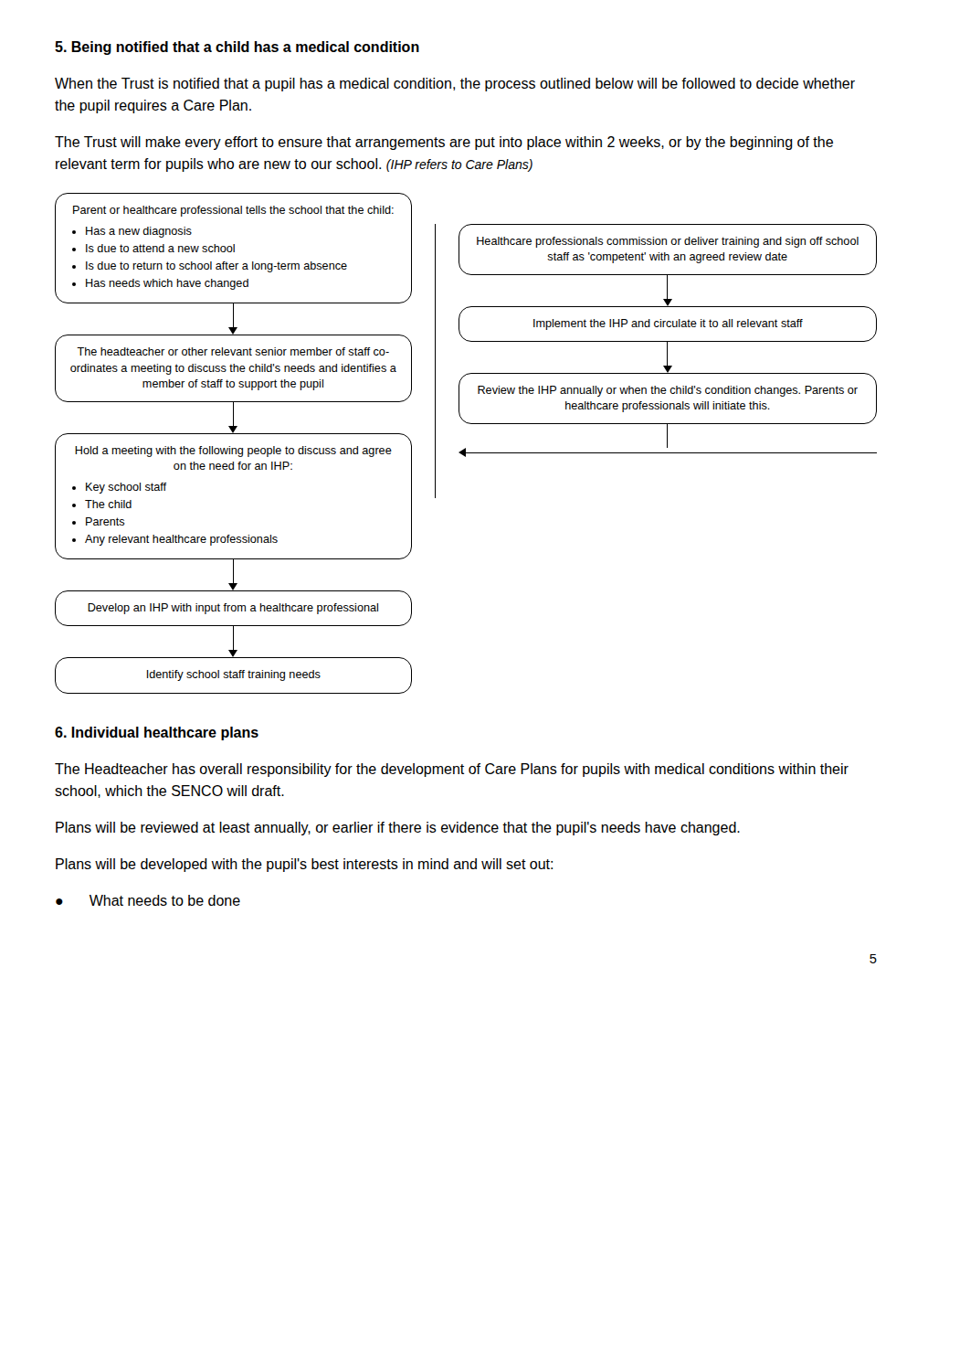5. Being notified that a child has a medical condition
When the Trust is notified that a pupil has a medical condition, the process outlined below will be followed to decide whether the pupil requires a Care Plan.
The Trust will make every effort to ensure that arrangements are put into place within 2 weeks, or by the beginning of the relevant term for pupils who are new to our school. (IHP refers to Care Plans)
Parent or healthcare professional tells the school that the child:
Has a new diagnosis
Is due to attend a new school
Is due to return to school after a long-term absence
Has needs which have changed
The headteacher or other relevant senior member of staff co-ordinates a meeting to discuss the child's needs and identifies a member of staff to support the pupil
Hold a meeting with the following people to discuss and agree on the need for an IHP:
Key school staff
The child
Parents
Any relevant healthcare professionals
Develop an IHP with input from a healthcare professional
Identify school staff training needs
Healthcare professionals commission or deliver training and sign off school staff as 'competent' with an agreed review date
Implement the IHP and circulate it to all relevant staff
Review the IHP annually or when the child's condition changes. Parents or healthcare professionals will initiate this.
6. Individual healthcare plans
The Headteacher has overall responsibility for the development of Care Plans for pupils with medical conditions within their school, which the SENCO will draft.
Plans will be reviewed at least annually, or earlier if there is evidence that the pupil's needs have changed.
Plans will be developed with the pupil's best interests in mind and will set out:
● What needs to be done
5